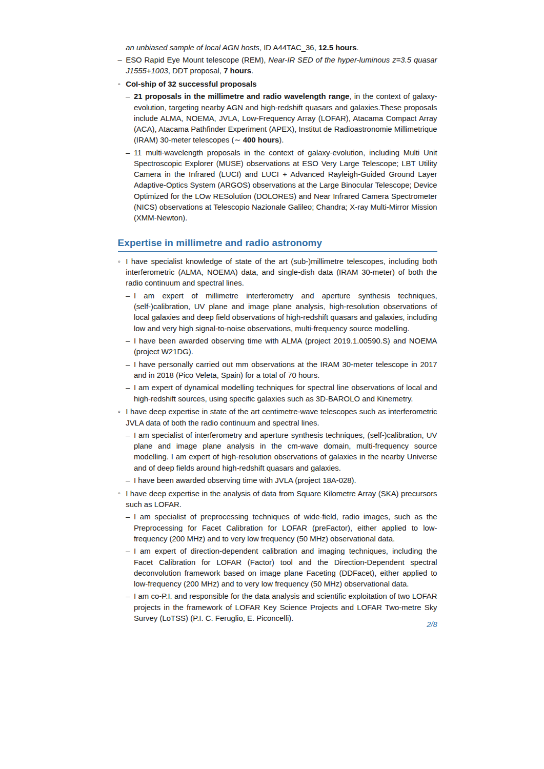an unbiased sample of local AGN hosts, ID A44TAC_36, 12.5 hours.
ESO Rapid Eye Mount telescope (REM), Near-IR SED of the hyper-luminous z=3.5 quasar J1555+1003, DDT proposal, 7 hours.
CoI-ship of 32 successful proposals
21 proposals in the millimetre and radio wavelength range, in the context of galaxy-evolution, targeting nearby AGN and high-redshift quasars and galaxies.These proposals include ALMA, NOEMA, JVLA, Low-Frequency Array (LOFAR), Atacama Compact Array (ACA), Atacama Pathfinder Experiment (APEX), Institut de Radioastronomie Millimetrique (IRAM) 30-meter telescopes (∼ 400 hours).
11 multi-wavelength proposals in the context of galaxy-evolution, including Multi Unit Spectroscopic Explorer (MUSE) observations at ESO Very Large Telescope; LBT Utility Camera in the Infrared (LUCI) and LUCI + Advanced Rayleigh-Guided Ground Layer Adaptive-Optics System (ARGOS) observations at the Large Binocular Telescope; Device Optimized for the LOw RESolution (DOLORES) and Near Infrared Camera Spectrometer (NICS) observations at Telescopio Nazionale Galileo; Chandra; X-ray Multi-Mirror Mission (XMM-Newton).
Expertise in millimetre and radio astronomy
I have specialist knowledge of state of the art (sub-)millimetre telescopes, including both interferometric (ALMA, NOEMA) data, and single-dish data (IRAM 30-meter) of both the radio continuum and spectral lines.
I am expert of millimetre interferometry and aperture synthesis techniques, (self-)calibration, UV plane and image plane analysis, high-resolution observations of local galaxies and deep field observations of high-redshift quasars and galaxies, including low and very high signal-to-noise observations, multi-frequency source modelling.
I have been awarded observing time with ALMA (project 2019.1.00590.S) and NOEMA (project W21DG).
I have personally carried out mm observations at the IRAM 30-meter telescope in 2017 and in 2018 (Pico Veleta, Spain) for a total of 70 hours.
I am expert of dynamical modelling techniques for spectral line observations of local and high-redshift sources, using specific galaxies such as 3D-BAROLO and Kinemetry.
I have deep expertise in state of the art centimetre-wave telescopes such as interferometric JVLA data of both the radio continuum and spectral lines.
I am specialist of interferometry and aperture synthesis techniques, (self-)calibration, UV plane and image plane analysis in the cm-wave domain, multi-frequency source modelling. I am expert of high-resolution observations of galaxies in the nearby Universe and of deep fields around high-redshift quasars and galaxies.
I have been awarded observing time with JVLA (project 18A-028).
I have deep expertise in the analysis of data from Square Kilometre Array (SKA) precursors such as LOFAR.
I am specialist of preprocessing techniques of wide-field, radio images, such as the Preprocessing for Facet Calibration for LOFAR (preFactor), either applied to low-frequency (200 MHz) and to very low frequency (50 MHz) observational data.
I am expert of direction-dependent calibration and imaging techniques, including the Facet Calibration for LOFAR (Factor) tool and the Direction-Dependent spectral deconvolution framework based on image plane Faceting (DDFacet), either applied to low-frequency (200 MHz) and to very low frequency (50 MHz) observational data.
I am co-P.I. and responsible for the data analysis and scientific exploitation of two LOFAR projects in the framework of LOFAR Key Science Projects and LOFAR Two-metre Sky Survey (LoTSS) (P.I. C. Feruglio, E. Piconcelli).
2/8